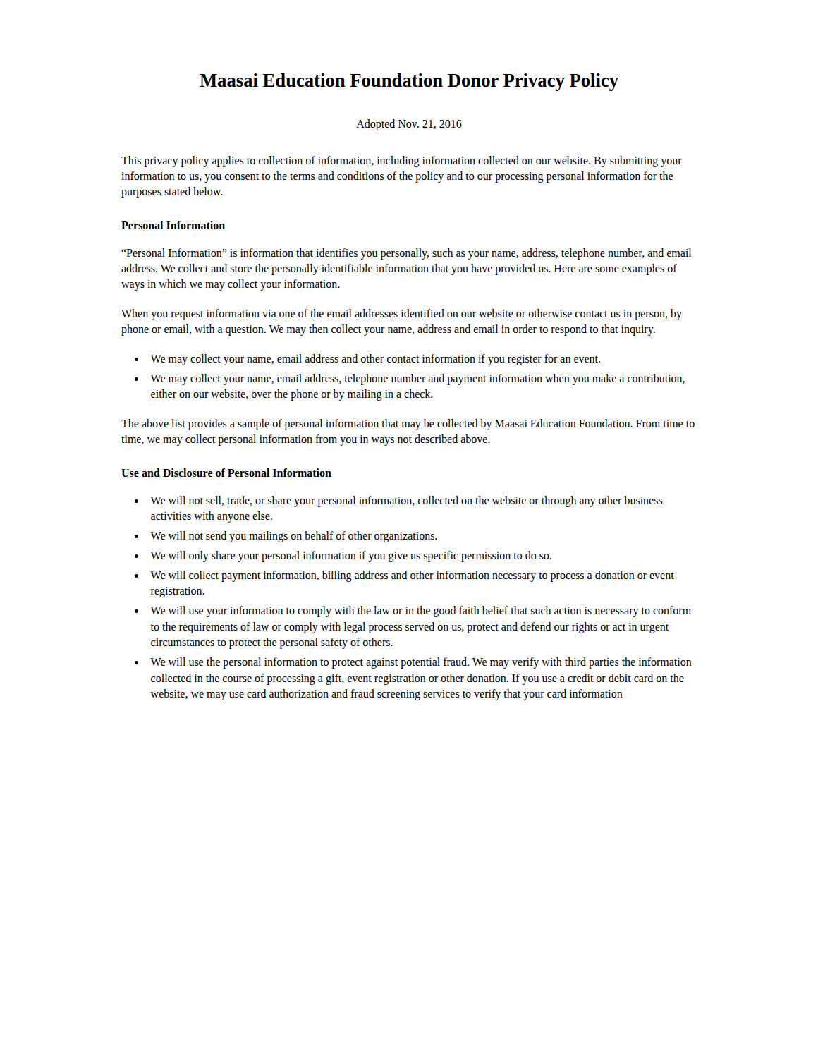Maasai Education Foundation Donor Privacy Policy
Adopted Nov. 21, 2016
This privacy policy applies to collection of information, including information collected on our website. By submitting your information to us, you consent to the terms and conditions of the policy and to our processing personal information for the purposes stated below.
Personal Information
“Personal Information” is information that identifies you personally, such as your name, address, telephone number, and email address. We collect and store the personally identifiable information that you have provided us. Here are some examples of ways in which we may collect your information.
When you request information via one of the email addresses identified on our website or otherwise contact us in person, by phone or email, with a question. We may then collect your name, address and email in order to respond to that inquiry.
We may collect your name, email address and other contact information if you register for an event.
We may collect your name, email address, telephone number and payment information when you make a contribution, either on our website, over the phone or by mailing in a check.
The above list provides a sample of personal information that may be collected by Maasai Education Foundation. From time to time, we may collect personal information from you in ways not described above.
Use and Disclosure of Personal Information
We will not sell, trade, or share your personal information, collected on the website or through any other business activities with anyone else.
We will not send you mailings on behalf of other organizations.
We will only share your personal information if you give us specific permission to do so.
We will collect payment information, billing address and other information necessary to process a donation or event registration.
We will use your information to comply with the law or in the good faith belief that such action is necessary to conform to the requirements of law or comply with legal process served on us, protect and defend our rights or act in urgent circumstances to protect the personal safety of others.
We will use the personal information to protect against potential fraud. We may verify with third parties the information collected in the course of processing a gift, event registration or other donation. If you use a credit or debit card on the website, we may use card authorization and fraud screening services to verify that your card information